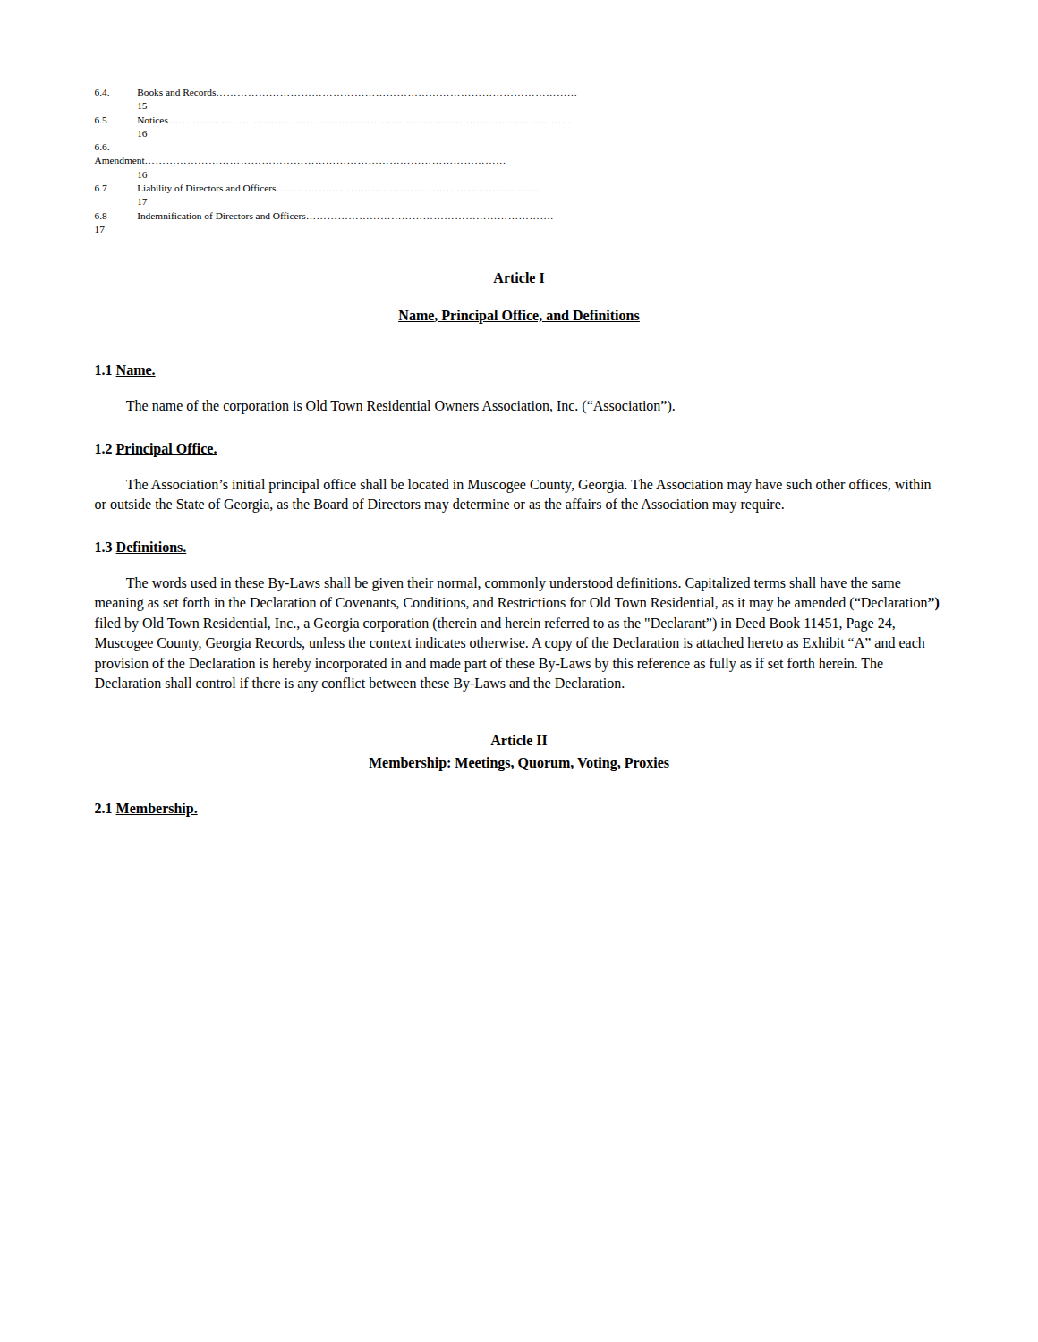6.4. Books and Records………………………………………………………………………………………… 15
6.5. Notices…………………………………………………………………………………………………... 16
6.6.
Amendment………………………………………………………………………………………… 16
6.7 Liability of Directors and Officers………………………………………………………………… 17
6.8 Indemnification of Directors and Officers……………………………………………………………. 17
Article I
Name, Principal Office, and Definitions
1.1 Name.
The name of the corporation is Old Town Residential Owners Association, Inc. (“Association”).
1.2 Principal Office.
The Association’s initial principal office shall be located in Muscogee County, Georgia. The Association may have such other offices, within or outside the State of Georgia, as the Board of Directors may determine or as the affairs of the Association may require.
1.3 Definitions.
The words used in these By-Laws shall be given their normal, commonly understood definitions. Capitalized terms shall have the same meaning as set forth in the Declaration of Covenants, Conditions, and Restrictions for Old Town Residential, as it may be amended (“Declaration”) filed by Old Town Residential, Inc., a Georgia corporation (therein and herein referred to as the "Declarant”) in Deed Book 11451, Page 24, Muscogee County, Georgia Records, unless the context indicates otherwise. A copy of the Declaration is attached hereto as Exhibit “A” and each provision of the Declaration is hereby incorporated in and made part of these By-Laws by this reference as fully as if set forth herein. The Declaration shall control if there is any conflict between these By-Laws and the Declaration.
Article II
Membership: Meetings, Quorum, Voting, Proxies
2.1 Membership.